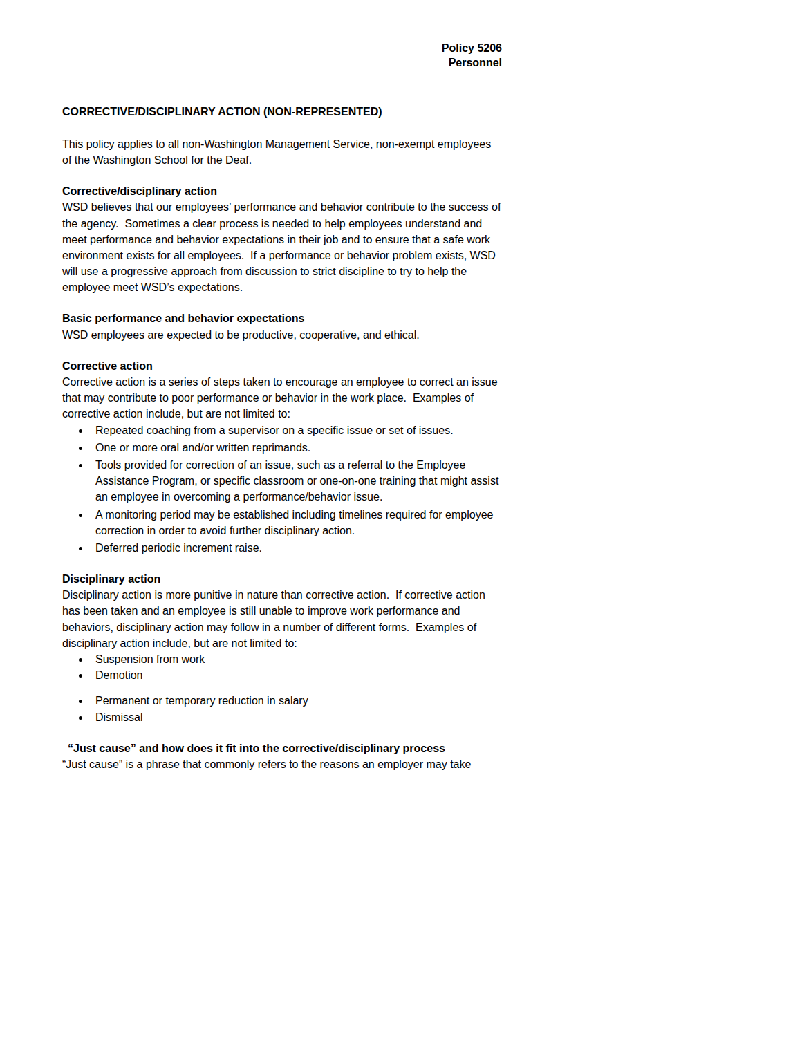Policy 5206
Personnel
Corrective/Disciplinary Action (Non-Represented)
This policy applies to all non-Washington Management Service, non-exempt employees of the Washington School for the Deaf.
Corrective/disciplinary action
WSD believes that our employees’ performance and behavior contribute to the success of the agency. Sometimes a clear process is needed to help employees understand and meet performance and behavior expectations in their job and to ensure that a safe work environment exists for all employees. If a performance or behavior problem exists, WSD will use a progressive approach from discussion to strict discipline to try to help the employee meet WSD’s expectations.
Basic performance and behavior expectations
WSD employees are expected to be productive, cooperative, and ethical.
Corrective action
Corrective action is a series of steps taken to encourage an employee to correct an issue that may contribute to poor performance or behavior in the work place. Examples of corrective action include, but are not limited to:
Repeated coaching from a supervisor on a specific issue or set of issues.
One or more oral and/or written reprimands.
Tools provided for correction of an issue, such as a referral to the Employee Assistance Program, or specific classroom or one-on-one training that might assist an employee in overcoming a performance/behavior issue.
A monitoring period may be established including timelines required for employee correction in order to avoid further disciplinary action.
Deferred periodic increment raise.
Disciplinary action
Disciplinary action is more punitive in nature than corrective action. If corrective action has been taken and an employee is still unable to improve work performance and behaviors, disciplinary action may follow in a number of different forms. Examples of disciplinary action include, but are not limited to:
Suspension from work
Demotion
Permanent or temporary reduction in salary
Dismissal
“Just cause” and how does it fit into the corrective/disciplinary process
“Just cause” is a phrase that commonly refers to the reasons an employer may take